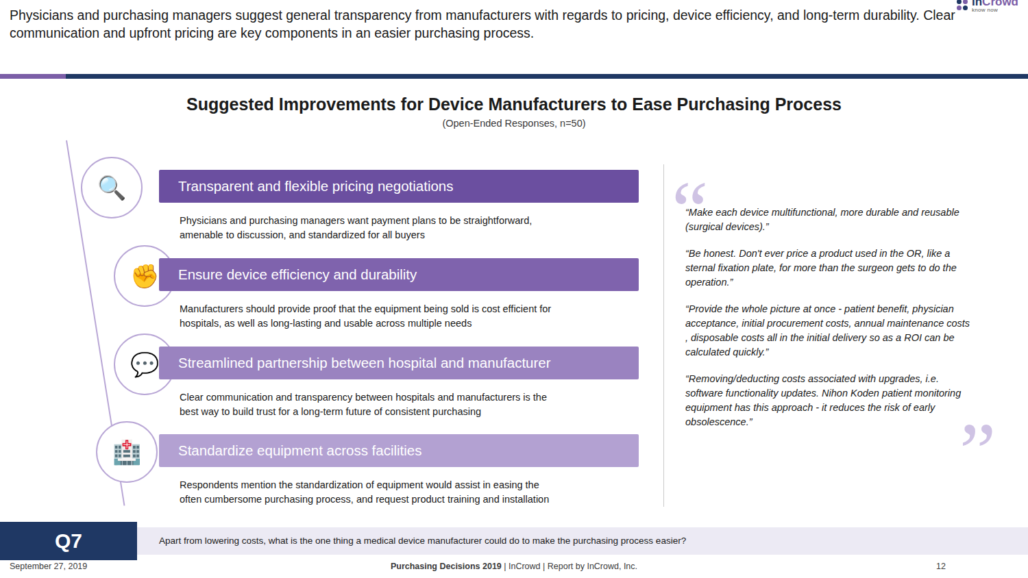Physicians and purchasing managers suggest general transparency from manufacturers with regards to pricing, device efficiency, and long-term durability. Clear communication and upfront pricing are key components in an easier purchasing process.
Suggested Improvements for Device Manufacturers to Ease Purchasing Process
(Open-Ended Responses, n=50)
🔍
✊
💬
🏥
Transparent and flexible pricing negotiations
Physicians and purchasing managers want payment plans to be straightforward,
amenable to discussion, and standardized for all buyers
Ensure device efficiency and durability
Manufacturers should provide proof that the equipment being sold is cost efficient for
hospitals, as well as long-lasting and usable across multiple needs
Streamlined partnership between hospital and manufacturer
Clear communication and transparency between hospitals and manufacturers is the
best way to build trust for a long-term future of consistent purchasing
Standardize equipment across facilities
Respondents mention the standardization of equipment would assist in easing the
often cumbersome purchasing process, and request product training and installation
“
”
“Make each device multifunctional, more durable and reusable (surgical devices).”
“Be honest. Don't ever price a product used in the OR, like a sternal fixation plate, for more than the surgeon gets to do the operation.”
“Provide the whole picture at once - patient benefit, physician acceptance, initial procurement costs, annual maintenance costs , disposable costs all in the initial delivery so as a ROI can be calculated quickly.”
“Removing/deducting costs associated with upgrades, i.e. software functionality updates. Nihon Koden patient monitoring equipment has this approach - it reduces the risk of early obsolescence.”
Q7
Apart from lowering costs, what is the one thing a medical device manufacturer could do to make the purchasing process easier?
September 27, 2019
Purchasing Decisions 2019 | InCrowd | Report by InCrowd, Inc.
12
In Crowd know now